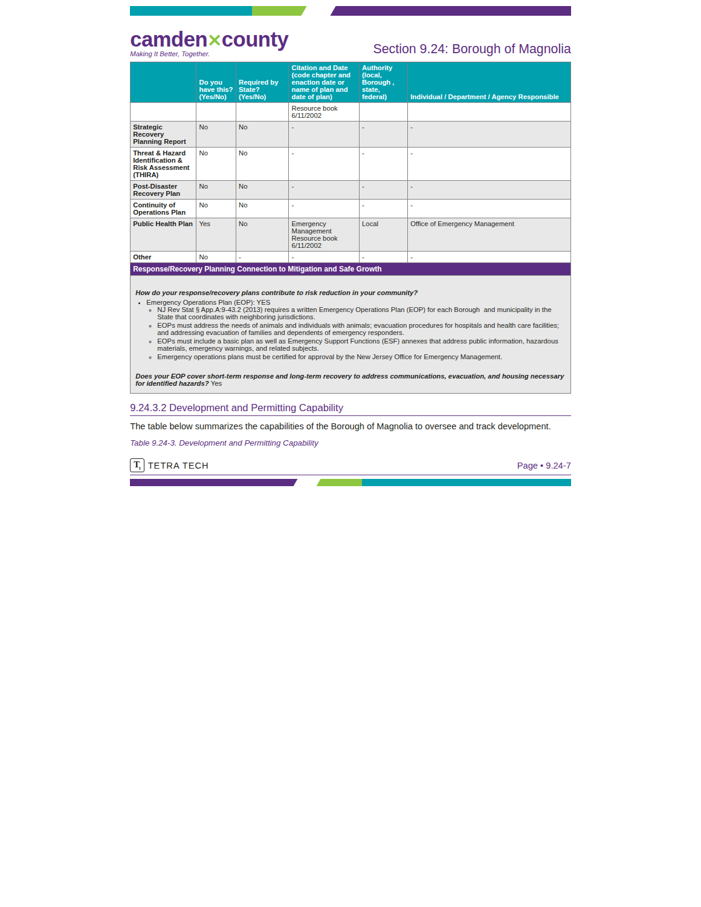camden✕county
Making It Better, Together.
Section 9.24: Borough of Magnolia
| | Do you have this? (Yes/No) | Required by State? (Yes/No) | Citation and Date (code chapter and enaction date or name of plan and date of plan) | Authority (local, Borough , state, federal) | Individual / Department / Agency Responsible |
| --- | --- | --- | --- | --- | --- |
| | | | Resource book 6/11/2002 | | |
| Strategic Recovery Planning Report | No | No | - | - | - |
| Threat & Hazard Identification & Risk Assessment (THIRA) | No | No | - | - | - |
| Post-Disaster Recovery Plan | No | No | - | - | - |
| Continuity of Operations Plan | No | No | - | - | - |
| Public Health Plan | Yes | No | Emergency Management Resource book 6/11/2002 | Local | Office of Emergency Management |
| Other | No | - | - | - | - |
| Response/Recovery Planning Connection to Mitigation and Safe Growth |
How do your response/recovery plans contribute to risk reduction in your community?
Emergency Operations Plan (EOP): YES
NJ Rev Stat § App.A:9-43.2 (2013) requires a written Emergency Operations Plan (EOP) for each Borough and municipality in the State that coordinates with neighboring jurisdictions.
EOPs must address the needs of animals and individuals with animals; evacuation procedures for hospitals and health care facilities; and addressing evacuation of families and dependents of emergency responders.
EOPs must include a basic plan as well as Emergency Support Functions (ESF) annexes that address public information, hazardous materials, emergency warnings, and related subjects.
Emergency operations plans must be certified for approval by the New Jersey Office for Emergency Management.
Does your EOP cover short-term response and long-term recovery to address communications, evacuation, and housing necessary for identified hazards? Yes
9.24.3.2 Development and Permitting Capability
The table below summarizes the capabilities of the Borough of Magnolia to oversee and track development.
Table 9.24-3. Development and Permitting Capability
Tt TETRA TECH
Page • 9.24-7